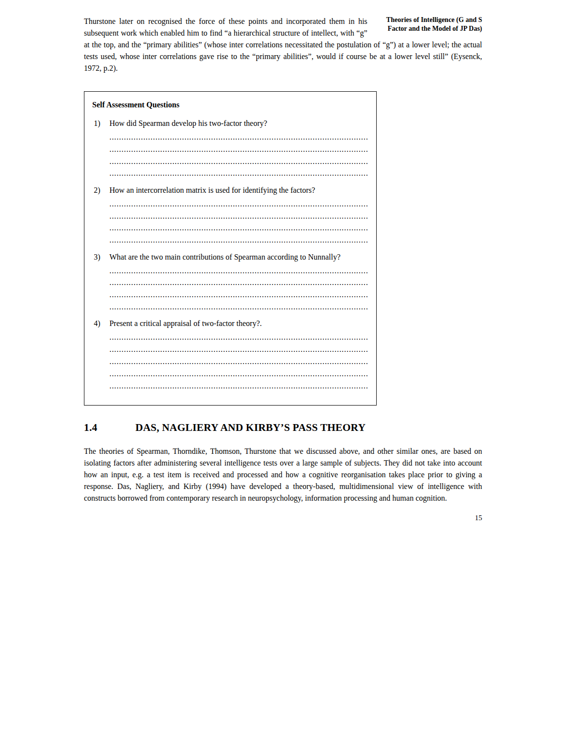Theories of Intelligence (G and S Factor and the Model of JP Das)
Thurstone later on recognised the force of these points and incorporated them in his subsequent work which enabled him to find “a hierarchical structure of intellect, with “g” at the top, and the “primary abilities” (whose inter correlations necessitated the postulation of “g”) at a lower level; the actual tests used, whose inter correlations gave rise to the “primary abilities”, would if course be at a lower level still” (Eysenck, 1972, p.2).
Self Assessment Questions
How did Spearman develop his two-factor theory?
.................................................................................................................
.................................................................................................................
.................................................................................................................
.................................................................................................................
How an intercorrelation matrix is used for identifying the factors?
.................................................................................................................
.................................................................................................................
.................................................................................................................
.................................................................................................................
What are the two main contributions of Spearman according to Nunnally?
.................................................................................................................
.................................................................................................................
.................................................................................................................
.................................................................................................................
Present a critical appraisal of two-factor theory?.
.................................................................................................................
.................................................................................................................
.................................................................................................................
.................................................................................................................
.................................................................................................................
1.4 DAS, NAGLIERY AND KIRBY’S PASS THEORY
The theories of Spearman, Thorndike, Thomson, Thurstone that we discussed above, and other similar ones, are based on isolating factors after administering several intelligence tests over a large sample of subjects. They did not take into account how an input, e.g. a test item is received and processed and how a cognitive reorganisation takes place prior to giving a response. Das, Nagliery, and Kirby (1994) have developed a theory-based, multidimensional view of intelligence with constructs borrowed from contemporary research in neuropsychology, information processing and human cognition.
15